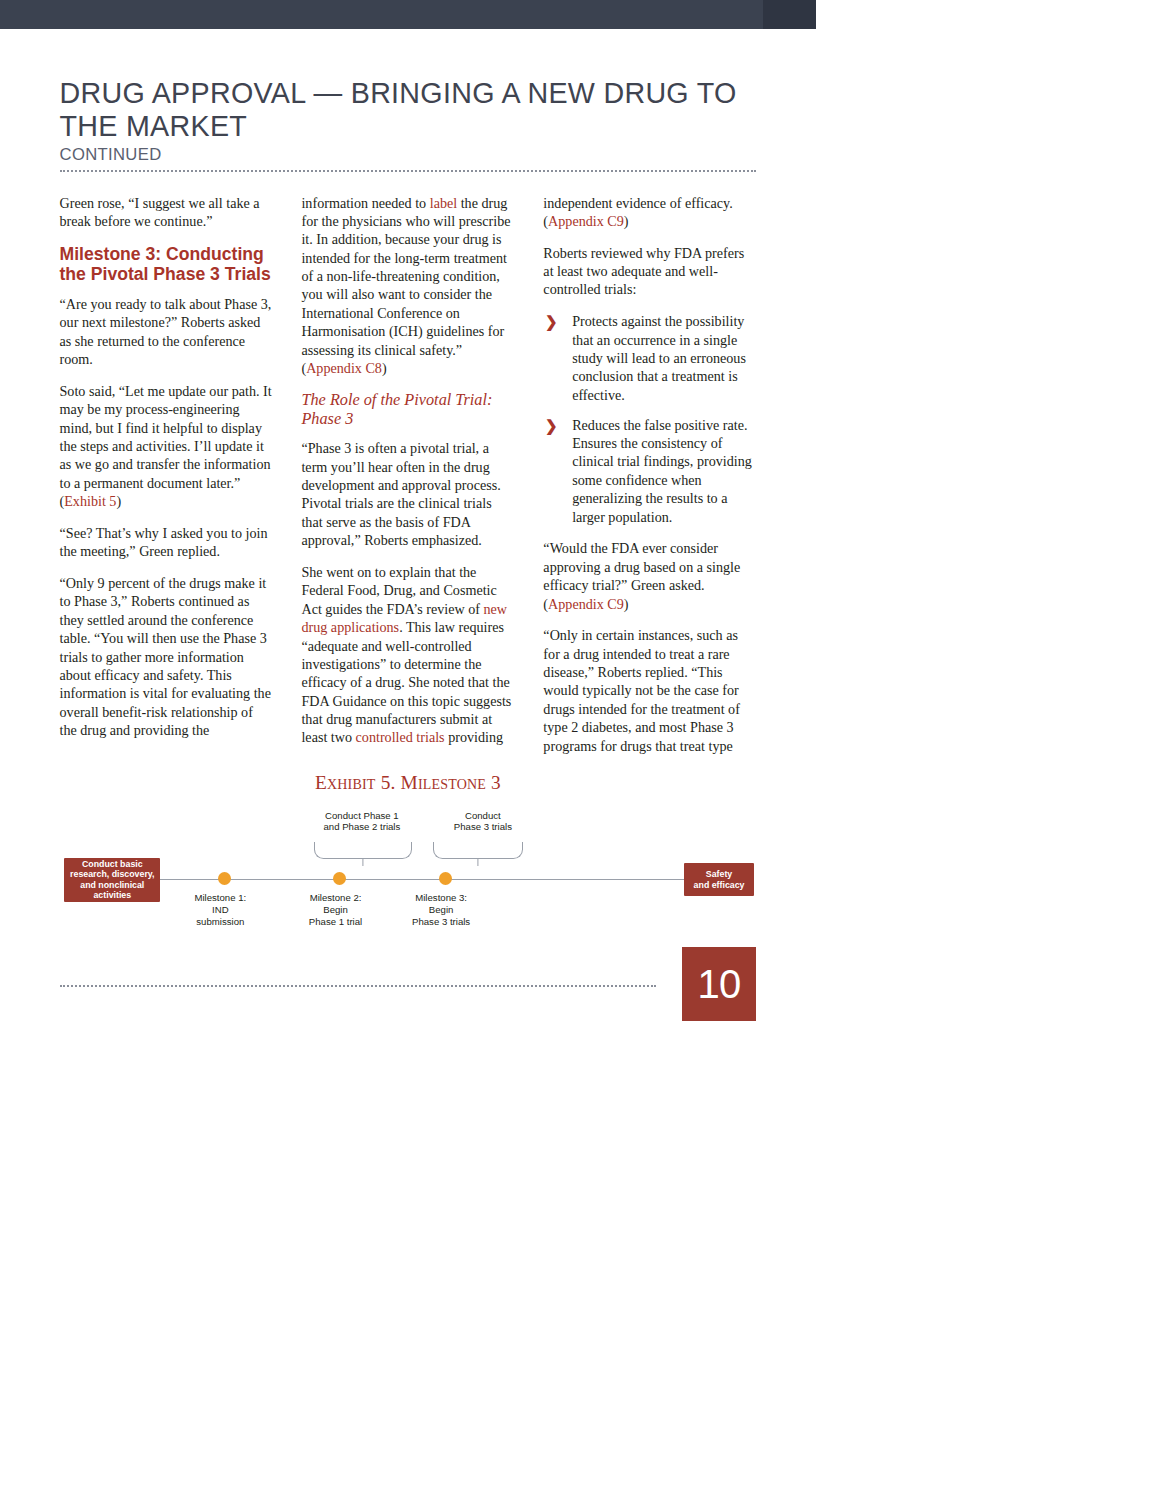Drug Approval — Bringing a New Drug to the Market
Continued
Green rose, “I suggest we all take a break before we continue.”
Milestone 3: Conducting the Pivotal Phase 3 Trials
“Are you ready to talk about Phase 3, our next milestone?” Roberts asked as she returned to the conference room.
Soto said, “Let me update our path. It may be my process-engineering mind, but I find it helpful to display the steps and activities. I’ll update it as we go and transfer the information to a permanent document later.” (Exhibit 5)
“See? That’s why I asked you to join the meeting,” Green replied.
“Only 9 percent of the drugs make it to Phase 3,” Roberts continued as they settled around the conference table. “You will then use the Phase 3 trials to gather more information about efficacy and safety. This information is vital for evaluating the overall benefit-risk relationship of the drug and providing the information needed to label the drug for the physicians who will prescribe it. In addition, because your drug is intended for the long-term treatment of a non-life-threatening condition, you will also want to consider the International Conference on Harmonisation (ICH) guidelines for assessing its clinical safety.” (Appendix C8)
The Role of the Pivotal Trial: Phase 3
“Phase 3 is often a pivotal trial, a term you’ll hear often in the drug development and approval process. Pivotal trials are the clinical trials that serve as the basis of FDA approval,” Roberts emphasized.
She went on to explain that the Federal Food, Drug, and Cosmetic Act guides the FDA’s review of new drug applications. This law requires “adequate and well-controlled investigations” to determine the efficacy of a drug. She noted that the FDA Guidance on this topic suggests that drug manufacturers submit at least two controlled trials providing independent evidence of efficacy. (Appendix C9)
Roberts reviewed why FDA prefers at least two adequate and well-controlled trials:
Protects against the possibility that an occurrence in a single study will lead to an erroneous conclusion that a treatment is effective.
Reduces the false positive rate. Ensures the consistency of clinical trial findings, providing some confidence when generalizing the results to a larger population.
“Would the FDA ever consider approving a drug based on a single efficacy trial?” Green asked. (Appendix C9)
“Only in certain instances, such as for a drug intended to treat a rare disease,” Roberts replied. “This would typically not be the case for drugs intended for the treatment of type 2 diabetes, and most Phase 3 programs for drugs that treat type
Exhibit 5. Milestone 3
Conduct Phase 1
and Phase 2 trials
Conduct
Phase 3 trials
Conduct basic
research, discovery,
and nonclinical
activities
Safety
and efficacy
Milestone 1:
IND
submission
Milestone 2:
Begin
Phase 1 trial
Milestone 3:
Begin
Phase 3 trials
10